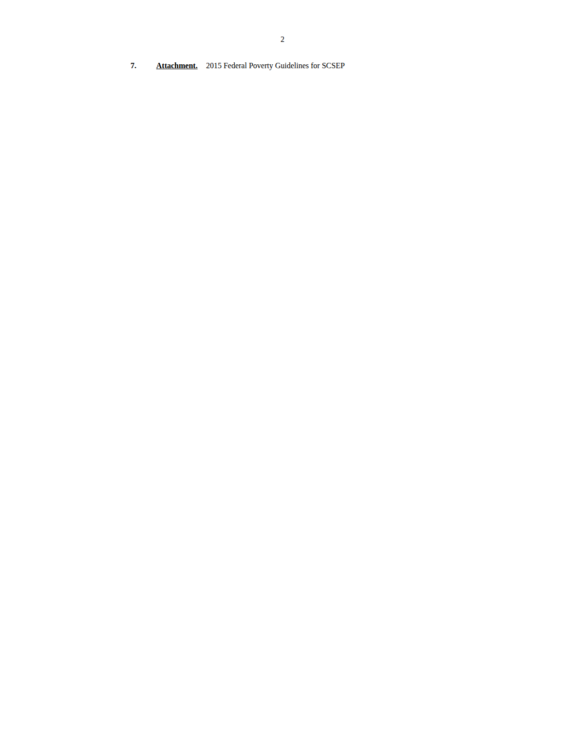2
7. Attachment. 2015 Federal Poverty Guidelines for SCSEP